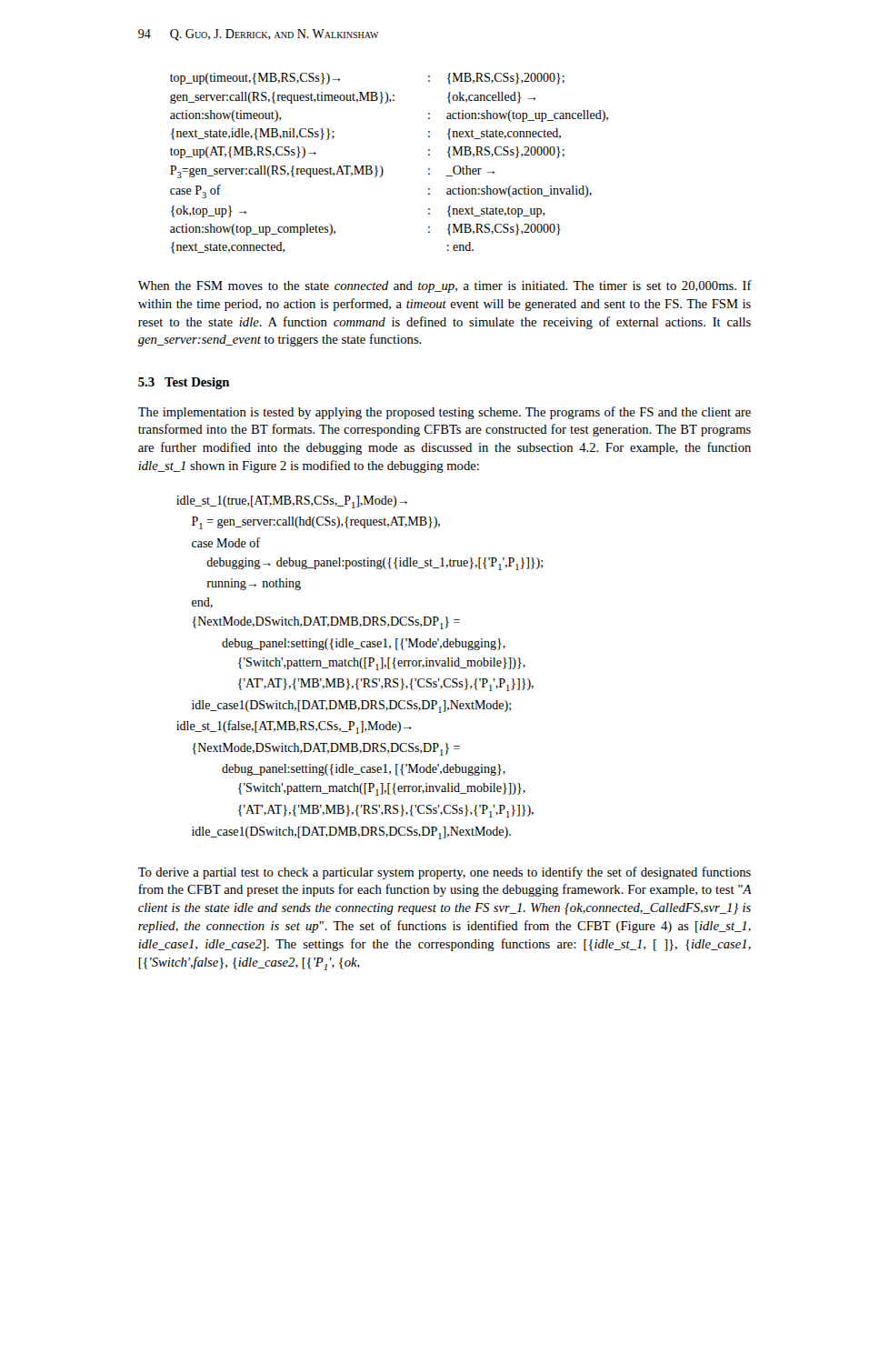94 Q. Guo, J. Derrick, and N. Walkinshaw
| top_up(timeout,{MB,RS,CSs})→ | : | {MB,RS,CSs},20000}; |
| gen_server:call(RS,{request,timeout,MB}),: | | {ok,cancelled} → |
| action:show(timeout), | : | action:show(top_up_cancelled), |
| {next_state,idle,{MB,nil,CSs}}; | : | {next_state,connected, |
| top_up(AT,{MB,RS,CSs})→ | : | {MB,RS,CSs},20000}; |
| P 3 =gen_server:call(RS,{request,AT,MB}) | : | _Other → |
| case P 3 of | : | action:show(action_invalid), |
| {ok,top_up} → | : | {next_state,top_up, |
| action:show(top_up_completes), | : | {MB,RS,CSs},20000} |
| {next_state,connected, | | : end. |
When the FSM moves to the state connected and top_up, a timer is initiated. The timer is set to 20,000ms. If within the time period, no action is performed, a timeout event will be generated and sent to the FS. The FSM is reset to the state idle. A function command is defined to simulate the receiving of external actions. It calls gen_server:send_event to triggers the state functions.
5.3 Test Design
The implementation is tested by applying the proposed testing scheme. The programs of the FS and the client are transformed into the BT formats. The corresponding CFBTs are constructed for test generation. The BT programs are further modified into the debugging mode as discussed in the subsection 4.2. For example, the function idle_st_1 shown in Figure 2 is modified to the debugging mode:
idle_st_1(true,[AT,MB,RS,CSs,_P1],Mode)→
P1 = gen_server:call(hd(CSs),{request,AT,MB}),
case Mode of
debugging→ debug_panel:posting({{idle_st_1,true},[{'P1',P1}]});
running→ nothing
end,
{NextMode,DSwitch,DAT,DMB,DRS,DCSs,DP1} =
debug_panel:setting({idle_case1, [{'Mode',debugging},
{'Switch',pattern_match([P1],[{error,invalid_mobile}])},
{'AT',AT},{'MB',MB},{'RS',RS},{'CSs',CSs},{'P1',P1}]}),
idle_case1(DSwitch,[DAT,DMB,DRS,DCSs,DP1],NextMode);
idle_st_1(false,[AT,MB,RS,CSs,_P1],Mode)→
{NextMode,DSwitch,DAT,DMB,DRS,DCSs,DP1} =
debug_panel:setting({idle_case1, [{'Mode',debugging},
{'Switch',pattern_match([P1],[{error,invalid_mobile}])},
{'AT',AT},{'MB',MB},{'RS',RS},{'CSs',CSs},{'P1',P1}]}),
idle_case1(DSwitch,[DAT,DMB,DRS,DCSs,DP1],NextMode).
To derive a partial test to check a particular system property, one needs to identify the set of designated functions from the CFBT and preset the inputs for each function by using the debugging framework. For example, to test "A client is the state idle and sends the connecting request to the FS svr_1. When {ok,connected,_CalledFS,svr_1} is replied, the connection is set up". The set of functions is identified from the CFBT (Figure 4) as [idle_st_1, idle_case1, idle_case2]. The settings for the the corresponding functions are: [{idle_st_1, [ ]}, {idle_case1, [{'Switch',false}, {idle_case2, [{'P1', {ok,